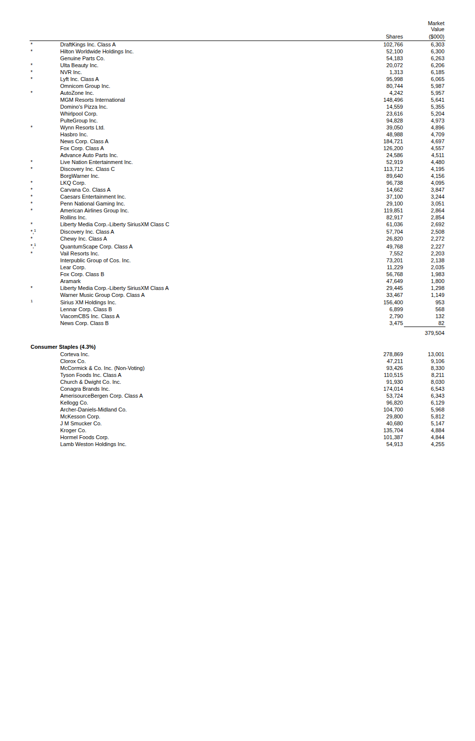| | | | Market Value |
| --- | --- | --- | --- |
| | | Shares | ($000) |
| * | DraftKings Inc. Class A | 102,766 | 6,303 |
| * | Hilton Worldwide Holdings Inc. | 52,100 | 6,300 |
| | Genuine Parts Co. | 54,183 | 6,263 |
| * | Ulta Beauty Inc. | 20,072 | 6,206 |
| * | NVR Inc. | 1,313 | 6,185 |
| * | Lyft Inc. Class A | 95,998 | 6,065 |
| | Omnicom Group Inc. | 80,744 | 5,987 |
| * | AutoZone Inc. | 4,242 | 5,957 |
| | MGM Resorts International | 148,496 | 5,641 |
| | Domino's Pizza Inc. | 14,559 | 5,355 |
| | Whirlpool Corp. | 23,616 | 5,204 |
| | PulteGroup Inc. | 94,828 | 4,973 |
| * | Wynn Resorts Ltd. | 39,050 | 4,896 |
| | Hasbro Inc. | 48,988 | 4,709 |
| | News Corp. Class A | 184,721 | 4,697 |
| | Fox Corp. Class A | 126,200 | 4,557 |
| | Advance Auto Parts Inc. | 24,586 | 4,511 |
| * | Live Nation Entertainment Inc. | 52,919 | 4,480 |
| * | Discovery Inc. Class C | 113,712 | 4,195 |
| | BorgWarner Inc. | 89,640 | 4,156 |
| * | LKQ Corp. | 96,738 | 4,095 |
| * | Carvana Co. Class A | 14,662 | 3,847 |
| * | Caesars Entertainment Inc. | 37,100 | 3,244 |
| * | Penn National Gaming Inc. | 29,100 | 3,051 |
| * | American Airlines Group Inc. | 119,851 | 2,864 |
| | Rollins Inc. | 82,917 | 2,854 |
| * | Liberty Media Corp.-Liberty SiriusXM Class C | 61,036 | 2,692 |
| *, 1 | Discovery Inc. Class A | 57,704 | 2,508 |
| * | Chewy Inc. Class A | 26,820 | 2,272 |
| *, 1 | QuantumScape Corp. Class A | 49,768 | 2,227 |
| * | Vail Resorts Inc. | 7,552 | 2,203 |
| | Interpublic Group of Cos. Inc. | 73,201 | 2,138 |
| | Lear Corp. | 11,229 | 2,035 |
| | Fox Corp. Class B | 56,768 | 1,983 |
| | Aramark | 47,649 | 1,800 |
| * | Liberty Media Corp.-Liberty SiriusXM Class A | 29,445 | 1,298 |
| | Warner Music Group Corp. Class A | 33,467 | 1,149 |
| 1 | Sirius XM Holdings Inc. | 156,400 | 953 |
| | Lennar Corp. Class B | 6,899 | 568 |
| | ViacomCBS Inc. Class A | 2,790 | 132 |
| | News Corp. Class B | 3,475 | 82 |
| | 379,504 |
| Consumer Staples (4.3%) |
| | Corteva Inc. | 278,869 | 13,001 |
| | Clorox Co. | 47,211 | 9,106 |
| | McCormick & Co. Inc. (Non-Voting) | 93,426 | 8,330 |
| | Tyson Foods Inc. Class A | 110,515 | 8,211 |
| | Church & Dwight Co. Inc. | 91,930 | 8,030 |
| | Conagra Brands Inc. | 174,014 | 6,543 |
| | AmerisourceBergen Corp. Class A | 53,724 | 6,343 |
| | Kellogg Co. | 96,820 | 6,129 |
| | Archer-Daniels-Midland Co. | 104,700 | 5,968 |
| | McKesson Corp. | 29,800 | 5,812 |
| | J M Smucker Co. | 40,680 | 5,147 |
| | Kroger Co. | 135,704 | 4,884 |
| | Hormel Foods Corp. | 101,387 | 4,844 |
| | Lamb Weston Holdings Inc. | 54,913 | 4,255 |